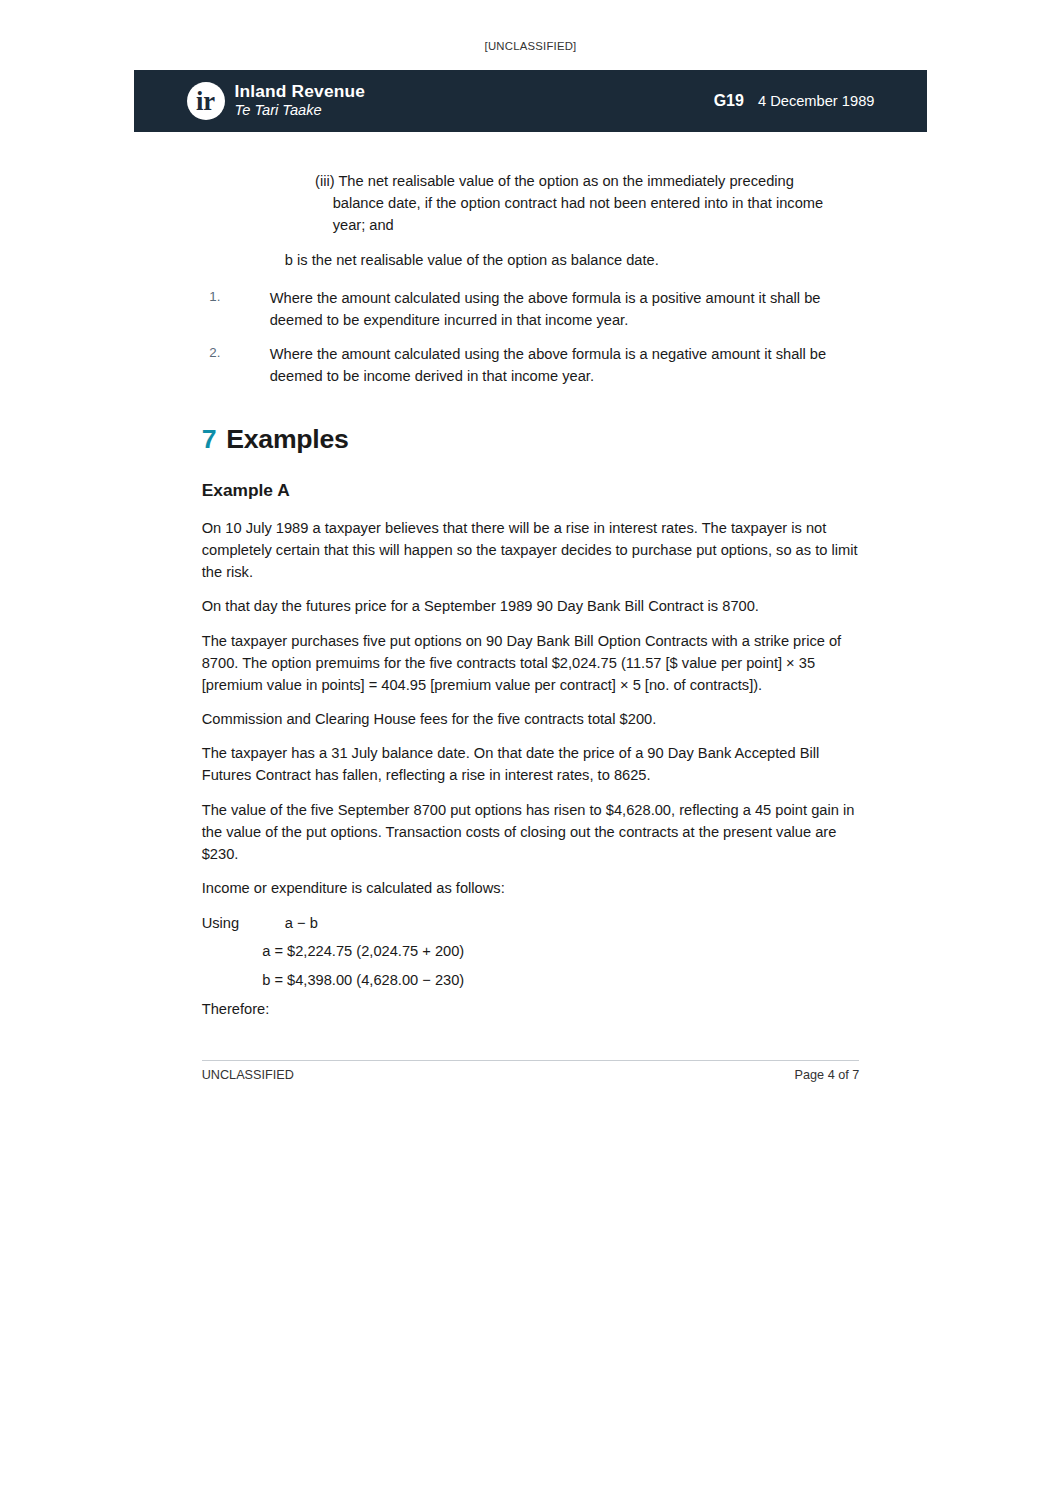[UNCLASSIFIED]
ir
Inland Revenue
Te Tari Taake
G194 December 1989
(iii) The net realisable value of the option as on the immediately preceding balance date, if the option contract had not been entered into in that income year; and
b is the net realisable value of the option as balance date.
Where the amount calculated using the above formula is a positive amount it shall be deemed to be expenditure incurred in that income year.
Where the amount calculated using the above formula is a negative amount it shall be deemed to be income derived in that income year.
7 Examples
Example A
On 10 July 1989 a taxpayer believes that there will be a rise in interest rates. The taxpayer is not completely certain that this will happen so the taxpayer decides to purchase put options, so as to limit the risk.
On that day the futures price for a September 1989 90 Day Bank Bill Contract is 8700.
The taxpayer purchases five put options on 90 Day Bank Bill Option Contracts with a strike price of 8700. The option premuims for the five contracts total $2,024.75 (11.57 [$ value per point] × 35 [premium value in points] = 404.95 [premium value per contract] × 5 [no. of contracts]).
Commission and Clearing House fees for the five contracts total $200.
The taxpayer has a 31 July balance date. On that date the price of a 90 Day Bank Accepted Bill Futures Contract has fallen, reflecting a rise in interest rates, to 8625.
The value of the five September 8700 put options has risen to $4,628.00, reflecting a 45 point gain in the value of the put options. Transaction costs of closing out the contracts at the present value are $230.
Income or expenditure is calculated as follows:
Using
a − b
a = $2,224.75 (2,024.75 + 200)
b = $4,398.00 (4,628.00 − 230)
Therefore:
UNCLASSIFIED
Page 4 of 7